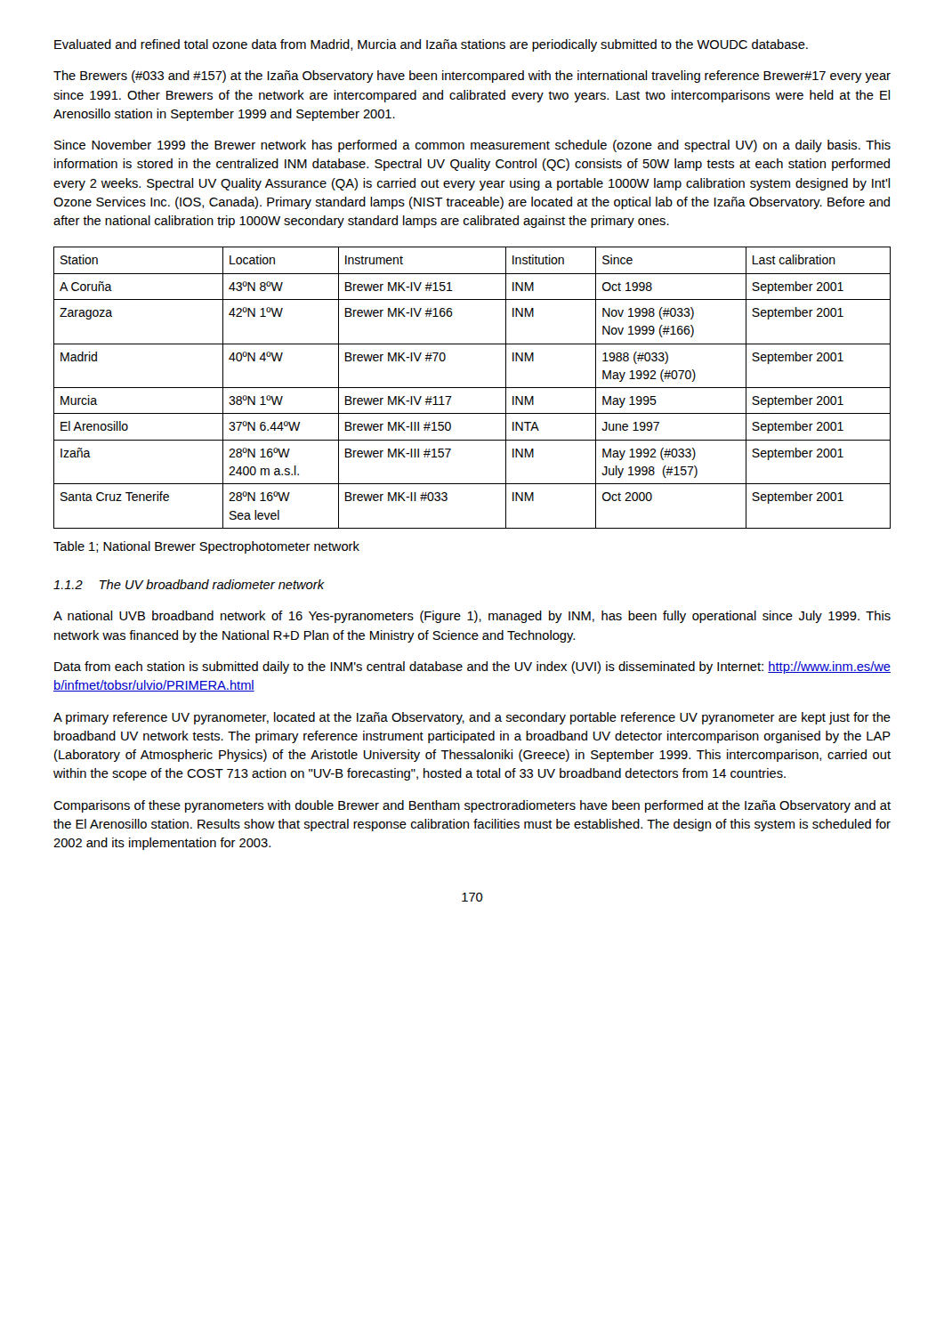Evaluated and refined total ozone data from Madrid, Murcia and Izaña stations are periodically submitted to the WOUDC database.
The Brewers (#033 and #157) at the Izaña Observatory have been intercompared with the international traveling reference Brewer#17 every year since 1991. Other Brewers of the network are intercompared and calibrated every two years. Last two intercomparisons were held at the El Arenosillo station in September 1999 and September 2001.
Since November 1999 the Brewer network has performed a common measurement schedule (ozone and spectral UV) on a daily basis. This information is stored in the centralized INM database. Spectral UV Quality Control (QC) consists of 50W lamp tests at each station performed every 2 weeks. Spectral UV Quality Assurance (QA) is carried out every year using a portable 1000W lamp calibration system designed by Int'l Ozone Services Inc. (IOS, Canada). Primary standard lamps (NIST traceable) are located at the optical lab of the Izaña Observatory. Before and after the national calibration trip 1000W secondary standard lamps are calibrated against the primary ones.
Table 1; National Brewer Spectrophotometer network
| Station | Location | Instrument | Institution | Since | Last calibration |
| --- | --- | --- | --- | --- | --- |
| A Coruña | 43ºN 8ºW | Brewer MK-IV #151 | INM | Oct 1998 | September 2001 |
| Zaragoza | 42ºN 1ºW | Brewer MK-IV #166 | INM | Nov 1998 (#033) Nov 1999 (#166) | September 2001 |
| Madrid | 40ºN 4ºW | Brewer MK-IV #70 | INM | 1988 (#033) May 1992 (#070) | September 2001 |
| Murcia | 38ºN 1ºW | Brewer MK-IV #117 | INM | May 1995 | September 2001 |
| El Arenosillo | 37ºN 6.44ºW | Brewer MK-III #150 | INTA | June 1997 | September 2001 |
| Izaña | 28ºN 16ºW 2400 m a.s.l. | Brewer MK-III #157 | INM | May 1992 (#033) July 1998 (#157) | September 2001 |
| Santa Cruz Tenerife | 28ºN 16ºW Sea level | Brewer MK-II #033 | INM | Oct 2000 | September 2001 |
1.1.2 The UV broadband radiometer network
A national UVB broadband network of 16 Yes-pyranometers (Figure 1), managed by INM, has been fully operational since July 1999. This network was financed by the National R+D Plan of the Ministry of Science and Technology.
Data from each station is submitted daily to the INM's central database and the UV index (UVI) is disseminated by Internet: http://www.inm.es/web/infmet/tobsr/ulvio/PRIMERA.html
A primary reference UV pyranometer, located at the Izaña Observatory, and a secondary portable reference UV pyranometer are kept just for the broadband UV network tests. The primary reference instrument participated in a broadband UV detector intercomparison organised by the LAP (Laboratory of Atmospheric Physics) of the Aristotle University of Thessaloniki (Greece) in September 1999. This intercomparison, carried out within the scope of the COST 713 action on "UV-B forecasting", hosted a total of 33 UV broadband detectors from 14 countries.
Comparisons of these pyranometers with double Brewer and Bentham spectroradiometers have been performed at the Izaña Observatory and at the El Arenosillo station. Results show that spectral response calibration facilities must be established. The design of this system is scheduled for 2002 and its implementation for 2003.
170